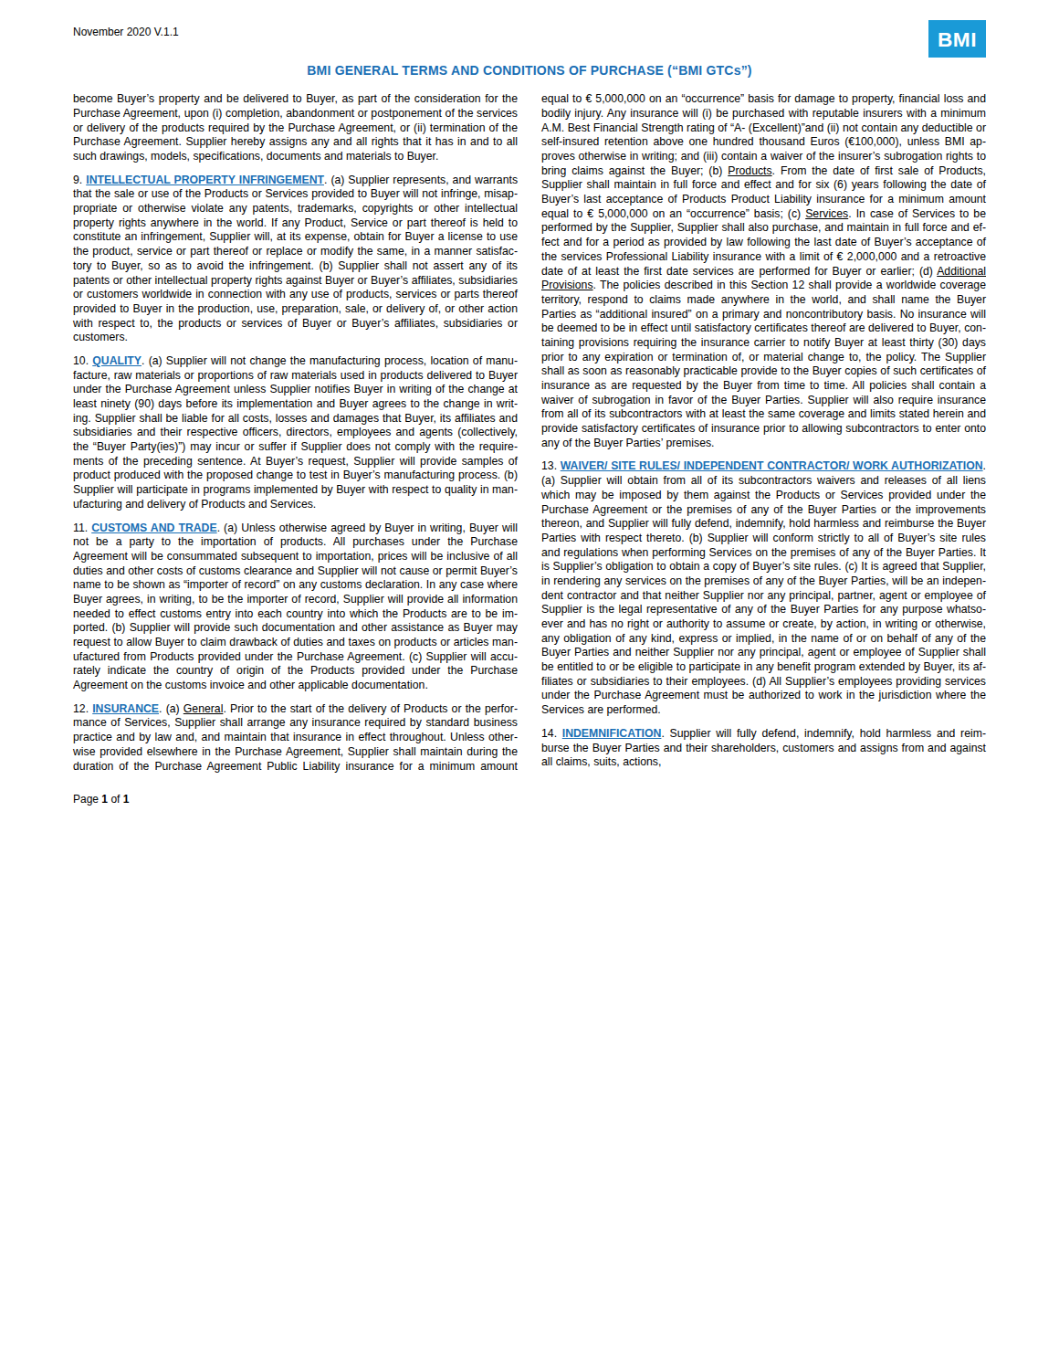November 2020 V.1.1
BMI
BMI GENERAL TERMS AND CONDITIONS OF PURCHASE (“BMI GTCs”)
become Buyer’s property and be delivered to Buyer, as part of the consideration for the Purchase Agreement, upon (i) completion, abandonment or postponement of the services or delivery of the products required by the Purchase Agreement, or (ii) termination of the Purchase Agreement. Supplier hereby assigns any and all rights that it has in and to all such drawings, models, specifications, documents and materials to Buyer.
9. INTELLECTUAL PROPERTY INFRINGEMENT. (a) Supplier represents, and warrants that the sale or use of the Products or Services provided to Buyer will not infringe, misappropriate or otherwise violate any patents, trademarks, copyrights or other intellectual property rights anywhere in the world. If any Product, Service or part thereof is held to constitute an infringement, Supplier will, at its expense, obtain for Buyer a license to use the product, service or part thereof or replace or modify the same, in a manner satisfactory to Buyer, so as to avoid the infringement. (b) Supplier shall not assert any of its patents or other intellectual property rights against Buyer or Buyer’s affiliates, subsidiaries or customers worldwide in connection with any use of products, services or parts thereof provided to Buyer in the production, use, preparation, sale, or delivery of, or other action with respect to, the products or services of Buyer or Buyer’s affiliates, subsidiaries or customers.
10. QUALITY. (a) Supplier will not change the manufacturing process, location of manufacture, raw materials or proportions of raw materials used in products delivered to Buyer under the Purchase Agreement unless Supplier notifies Buyer in writing of the change at least ninety (90) days before its implementation and Buyer agrees to the change in writing. Supplier shall be liable for all costs, losses and damages that Buyer, its affiliates and subsidiaries and their respective officers, directors, employees and agents (collectively, the “Buyer Party(ies)”) may incur or suffer if Supplier does not comply with the requirements of the preceding sentence. At Buyer’s request, Supplier will provide samples of product produced with the proposed change to test in Buyer’s manufacturing process. (b) Supplier will participate in programs implemented by Buyer with respect to quality in manufacturing and delivery of Products and Services.
11. CUSTOMS AND TRADE. (a) Unless otherwise agreed by Buyer in writing, Buyer will not be a party to the importation of products. All purchases under the Purchase Agreement will be consummated subsequent to importation, prices will be inclusive of all duties and other costs of customs clearance and Supplier will not cause or permit Buyer’s name to be shown as “importer of record” on any customs declaration. In any case where Buyer agrees, in writing, to be the importer of record, Supplier will provide all information needed to effect customs entry into each country into which the Products are to be imported. (b) Supplier will provide such documentation and other assistance as Buyer may request to allow Buyer to claim drawback of duties and taxes on products or articles manufactured from Products provided under the Purchase Agreement. (c) Supplier will accurately indicate the country of origin of the Products provided under the Purchase Agreement on the customs invoice and other applicable documentation.
12. INSURANCE. (a) General. Prior to the start of the delivery of Products or the performance of Services, Supplier shall arrange any insurance required by standard business practice and by law and, and maintain that insurance in effect throughout. Unless otherwise provided elsewhere in the Purchase Agreement, Supplier shall maintain during the duration of the Purchase Agreement Public Liability insurance for a minimum amount equal to € 5,000,000 on an “occurrence” basis for damage to property, financial loss and bodily injury. Any insurance will (i) be purchased with reputable insurers with a minimum A.M. Best Financial Strength rating of “A- (Excellent)”and (ii) not contain any deductible or self-insured retention above one hundred thousand Euros (€100,000), unless BMI approves otherwise in writing; and (iii) contain a waiver of the insurer’s subrogation rights to bring claims against the Buyer; (b) Products. From the date of first sale of Products, Supplier shall maintain in full force and effect and for six (6) years following the date of Buyer’s last acceptance of Products Product Liability insurance for a minimum amount equal to € 5,000,000 on an “occurrence” basis; (c) Services. In case of Services to be performed by the Supplier, Supplier shall also purchase, and maintain in full force and effect and for a period as provided by law following the last date of Buyer’s acceptance of the services Professional Liability insurance with a limit of € 2,000,000 and a retroactive date of at least the first date services are performed for Buyer or earlier; (d) Additional Provisions. The policies described in this Section 12 shall provide a worldwide coverage territory, respond to claims made anywhere in the world, and shall name the Buyer Parties as “additional insured” on a primary and noncontributory basis. No insurance will be deemed to be in effect until satisfactory certificates thereof are delivered to Buyer, containing provisions requiring the insurance carrier to notify Buyer at least thirty (30) days prior to any expiration or termination of, or material change to, the policy. The Supplier shall as soon as reasonably practicable provide to the Buyer copies of such certificates of insurance as are requested by the Buyer from time to time. All policies shall contain a waiver of subrogation in favor of the Buyer Parties. Supplier will also require insurance from all of its subcontractors with at least the same coverage and limits stated herein and provide satisfactory certificates of insurance prior to allowing subcontractors to enter onto any of the Buyer Parties’ premises.
13. WAIVER/ SITE RULES/ INDEPENDENT CONTRACTOR/ WORK AUTHORIZATION. (a) Supplier will obtain from all of its subcontractors waivers and releases of all liens which may be imposed by them against the Products or Services provided under the Purchase Agreement or the premises of any of the Buyer Parties or the improvements thereon, and Supplier will fully defend, indemnify, hold harmless and reimburse the Buyer Parties with respect thereto. (b) Supplier will conform strictly to all of Buyer’s site rules and regulations when performing Services on the premises of any of the Buyer Parties. It is Supplier’s obligation to obtain a copy of Buyer’s site rules. (c) It is agreed that Supplier, in rendering any services on the premises of any of the Buyer Parties, will be an independent contractor and that neither Supplier nor any principal, partner, agent or employee of Supplier is the legal representative of any of the Buyer Parties for any purpose whatsoever and has no right or authority to assume or create, by action, in writing or otherwise, any obligation of any kind, express or implied, in the name of or on behalf of any of the Buyer Parties and neither Supplier nor any principal, agent or employee of Supplier shall be entitled to or be eligible to participate in any benefit program extended by Buyer, its affiliates or subsidiaries to their employees. (d) All Supplier’s employees providing services under the Purchase Agreement must be authorized to work in the jurisdiction where the Services are performed.
14. INDEMNIFICATION. Supplier will fully defend, indemnify, hold harmless and reimburse the Buyer Parties and their shareholders, customers and assigns from and against all claims, suits, actions,
Page 1 of 1